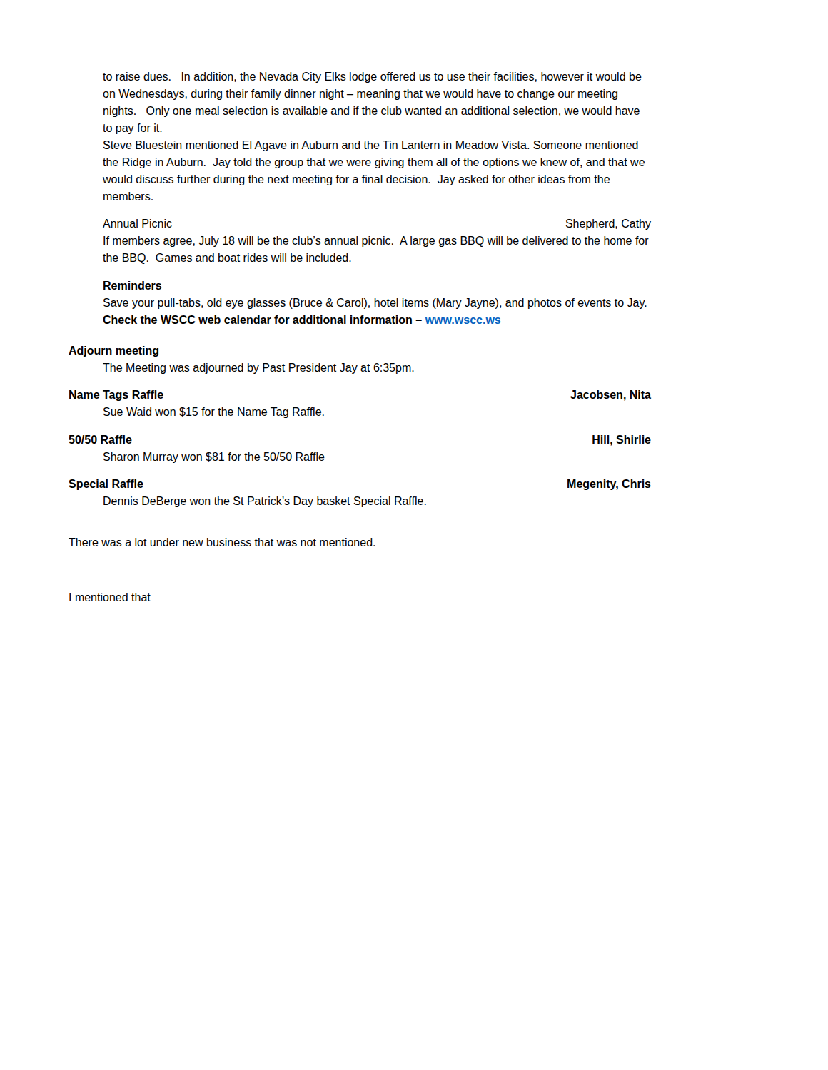to raise dues. In addition, the Nevada City Elks lodge offered us to use their facilities, however it would be on Wednesdays, during their family dinner night – meaning that we would have to change our meeting nights. Only one meal selection is available and if the club wanted an additional selection, we would have to pay for it.
Steve Bluestein mentioned El Agave in Auburn and the Tin Lantern in Meadow Vista. Someone mentioned the Ridge in Auburn. Jay told the group that we were giving them all of the options we knew of, and that we would discuss further during the next meeting for a final decision. Jay asked for other ideas from the members.
Annual Picnic
Shepherd, Cathy
If members agree, July 18 will be the club’s annual picnic. A large gas BBQ will be delivered to the home for the BBQ. Games and boat rides will be included.
Reminders
Save your pull-tabs, old eye glasses (Bruce & Carol), hotel items (Mary Jayne), and photos of events to Jay. Check the WSCC web calendar for additional information – www.wscc.ws
Adjourn meeting
The Meeting was adjourned by Past President Jay at 6:35pm.
Name Tags Raffle
Jacobsen, Nita
Sue Waid won $15 for the Name Tag Raffle.
50/50 Raffle
Hill, Shirlie
Sharon Murray won $81 for the 50/50 Raffle
Special Raffle
Megenity, Chris
Dennis DeBerge won the St Patrick’s Day basket Special Raffle.
There was a lot under new business that was not mentioned.
I mentioned that